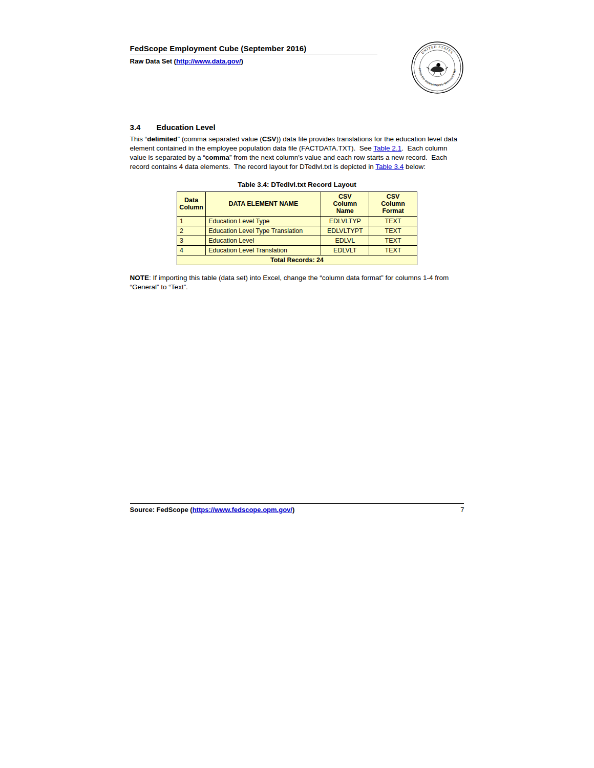FedScope Employment Cube (September 2016)
Raw Data Set (http://www.data.gov/)
UNITED STATES OFFICE OF PERSONNEL MANAGEMENT
3.4 Education Level
This “delimited” (comma separated value (CSV)) data file provides translations for the education level data element contained in the employee population data file (FACTDATA.TXT). See Table 2.1. Each column value is separated by a “comma” from the next column's value and each row starts a new record. Each record contains 4 data elements. The record layout for DTedlvl.txt is depicted in Table 3.4 below:
Table 3.4: DTedlvl.txt Record Layout
| Data Column | DATA ELEMENT NAME | CSV Column Name | CSV Column Format |
| --- | --- | --- | --- |
| 1 | Education Level Type | EDLVLTYP | TEXT |
| 2 | Education Level Type Translation | EDLVLTYPT | TEXT |
| 3 | Education Level | EDLVL | TEXT |
| 4 | Education Level Translation | EDLVLT | TEXT |
| Total Records: 24 |
NOTE: If importing this table (data set) into Excel, change the “column data format” for columns 1-4 from “General” to “Text”.
Source: FedScope (https://www.fedscope.opm.gov/)
7